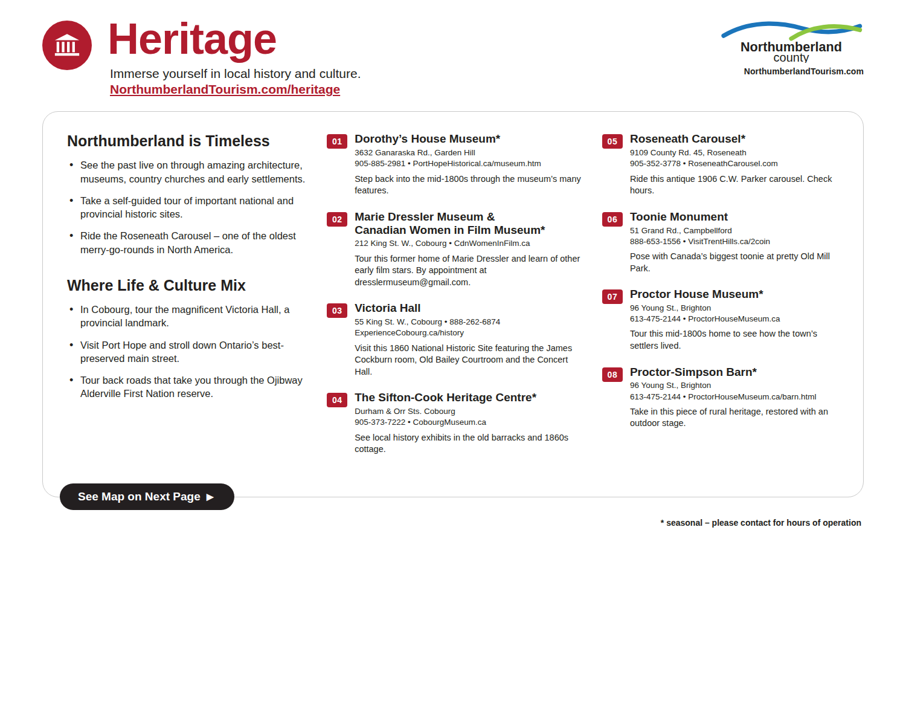Heritage
Immerse yourself in local history and culture.
NorthumberlandTourism.com/heritage
Northumberland county
NorthumberlandTourism.com
Northumberland is Timeless
See the past live on through amazing architecture, museums, country churches and early settlements.
Take a self-guided tour of important national and provincial historic sites.
Ride the Roseneath Carousel – one of the oldest merry-go-rounds in North America.
Where Life & Culture Mix
In Cobourg, tour the magnificent Victoria Hall, a provincial landmark.
Visit Port Hope and stroll down Ontario’s best-preserved main street.
Tour back roads that take you through the Ojibway Alderville First Nation reserve.
01
Dorothy’s House Museum*
3632 Ganaraska Rd., Garden Hill
905-885-2981 • PortHopeHistorical.ca/museum.htm
Step back into the mid-1800s through the museum’s many features.
02
Marie Dressler Museum &
Canadian Women in Film Museum*
212 King St. W., Cobourg • CdnWomenInFilm.ca
Tour this former home of Marie Dressler and learn of other early film stars. By appointment at dresslermuseum@gmail.com.
03
Victoria Hall
55 King St. W., Cobourg • 888-262-6874
ExperienceCobourg.ca/history
Visit this 1860 National Historic Site featuring the James Cockburn room, Old Bailey Courtroom and the Concert Hall.
04
The Sifton-Cook Heritage Centre*
Durham & Orr Sts. Cobourg
905-373-7222 • CobourgMuseum.ca
See local history exhibits in the old barracks and 1860s cottage.
05
Roseneath Carousel*
9109 County Rd. 45, Roseneath
905-352-3778 • RoseneathCarousel.com
Ride this antique 1906 C.W. Parker carousel. Check hours.
06
Toonie Monument
51 Grand Rd., Campbellford
888-653-1556 • VisitTrentHills.ca/2coin
Pose with Canada’s biggest toonie at pretty Old Mill Park.
07
Proctor House Museum*
96 Young St., Brighton
613-475-2144 • ProctorHouseMuseum.ca
Tour this mid-1800s home to see how the town’s settlers lived.
08
Proctor-Simpson Barn*
96 Young St., Brighton
613-475-2144 • ProctorHouseMuseum.ca/barn.html
Take in this piece of rural heritage, restored with an outdoor stage.
See Map on Next Page ▶
* seasonal – please contact for hours of operation